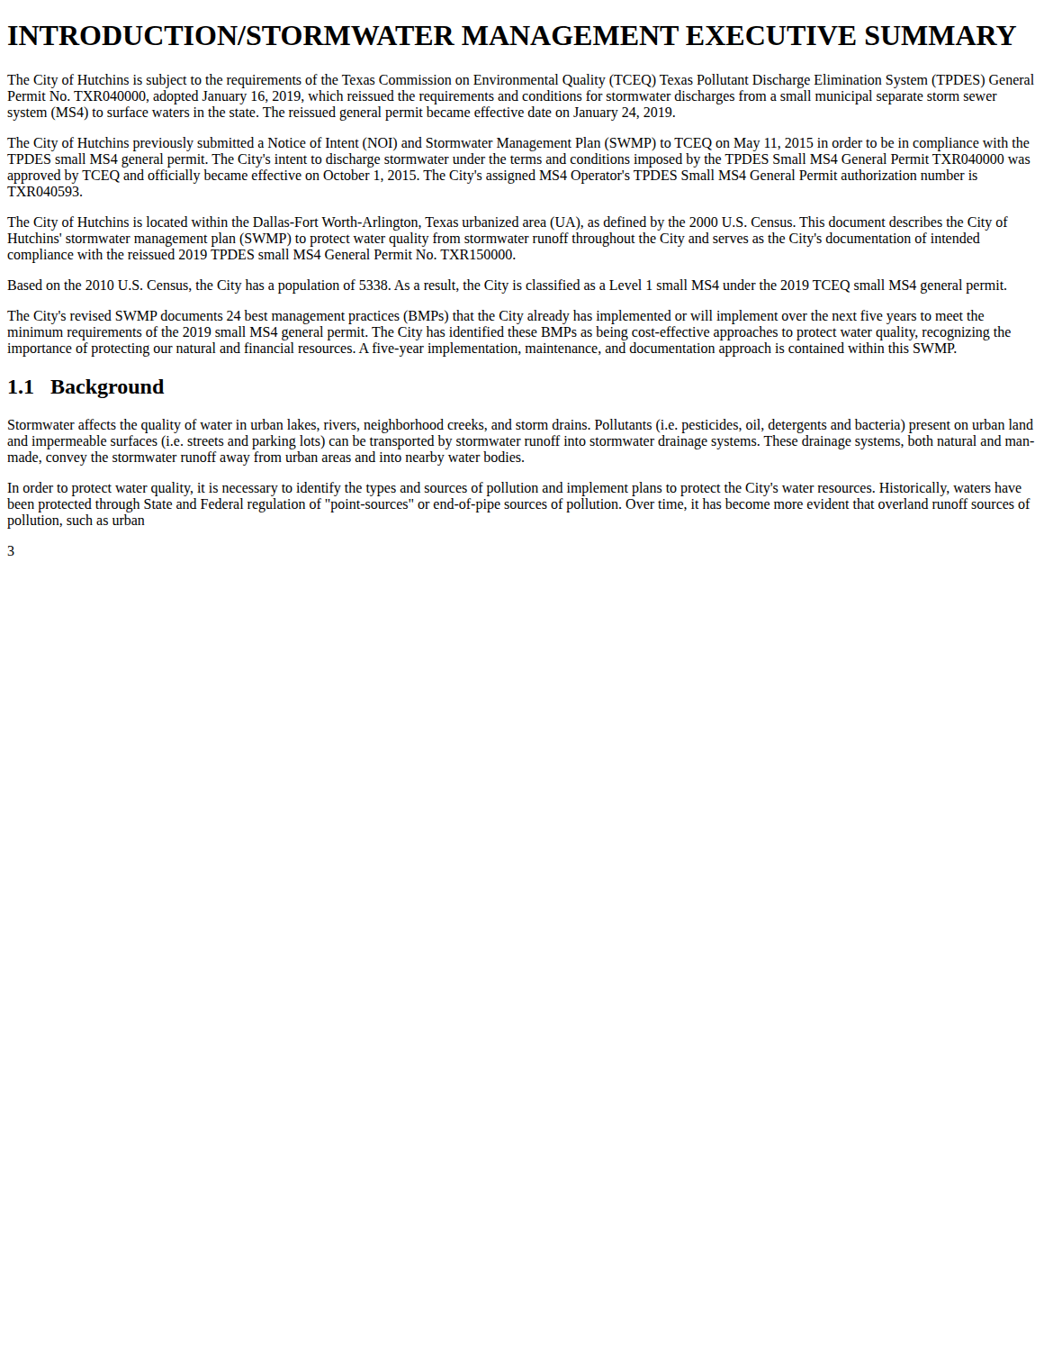INTRODUCTION/STORMWATER MANAGEMENT EXECUTIVE SUMMARY
The City of Hutchins is subject to the requirements of the Texas Commission on Environmental Quality (TCEQ) Texas Pollutant Discharge Elimination System (TPDES) General Permit No. TXR040000, adopted January 16, 2019, which reissued the requirements and conditions for stormwater discharges from a small municipal separate storm sewer system (MS4) to surface waters in the state. The reissued general permit became effective date on January 24, 2019.
The City of Hutchins previously submitted a Notice of Intent (NOI) and Stormwater Management Plan (SWMP) to TCEQ on May 11, 2015 in order to be in compliance with the TPDES small MS4 general permit. The City's intent to discharge stormwater under the terms and conditions imposed by the TPDES Small MS4 General Permit TXR040000 was approved by TCEQ and officially became effective on October 1, 2015. The City's assigned MS4 Operator's TPDES Small MS4 General Permit authorization number is TXR040593.
The City of Hutchins is located within the Dallas-Fort Worth-Arlington, Texas urbanized area (UA), as defined by the 2000 U.S. Census. This document describes the City of Hutchins' stormwater management plan (SWMP) to protect water quality from stormwater runoff throughout the City and serves as the City's documentation of intended compliance with the reissued 2019 TPDES small MS4 General Permit No. TXR150000.
Based on the 2010 U.S. Census, the City has a population of 5338. As a result, the City is classified as a Level 1 small MS4 under the 2019 TCEQ small MS4 general permit.
The City's revised SWMP documents 24 best management practices (BMPs) that the City already has implemented or will implement over the next five years to meet the minimum requirements of the 2019 small MS4 general permit. The City has identified these BMPs as being cost-effective approaches to protect water quality, recognizing the importance of protecting our natural and financial resources. A five-year implementation, maintenance, and documentation approach is contained within this SWMP.
1.1 Background
Stormwater affects the quality of water in urban lakes, rivers, neighborhood creeks, and storm drains. Pollutants (i.e. pesticides, oil, detergents and bacteria) present on urban land and impermeable surfaces (i.e. streets and parking lots) can be transported by stormwater runoff into stormwater drainage systems. These drainage systems, both natural and man-made, convey the stormwater runoff away from urban areas and into nearby water bodies.
In order to protect water quality, it is necessary to identify the types and sources of pollution and implement plans to protect the City's water resources. Historically, waters have been protected through State and Federal regulation of "point-sources" or end-of-pipe sources of pollution. Over time, it has become more evident that overland runoff sources of pollution, such as urban
3